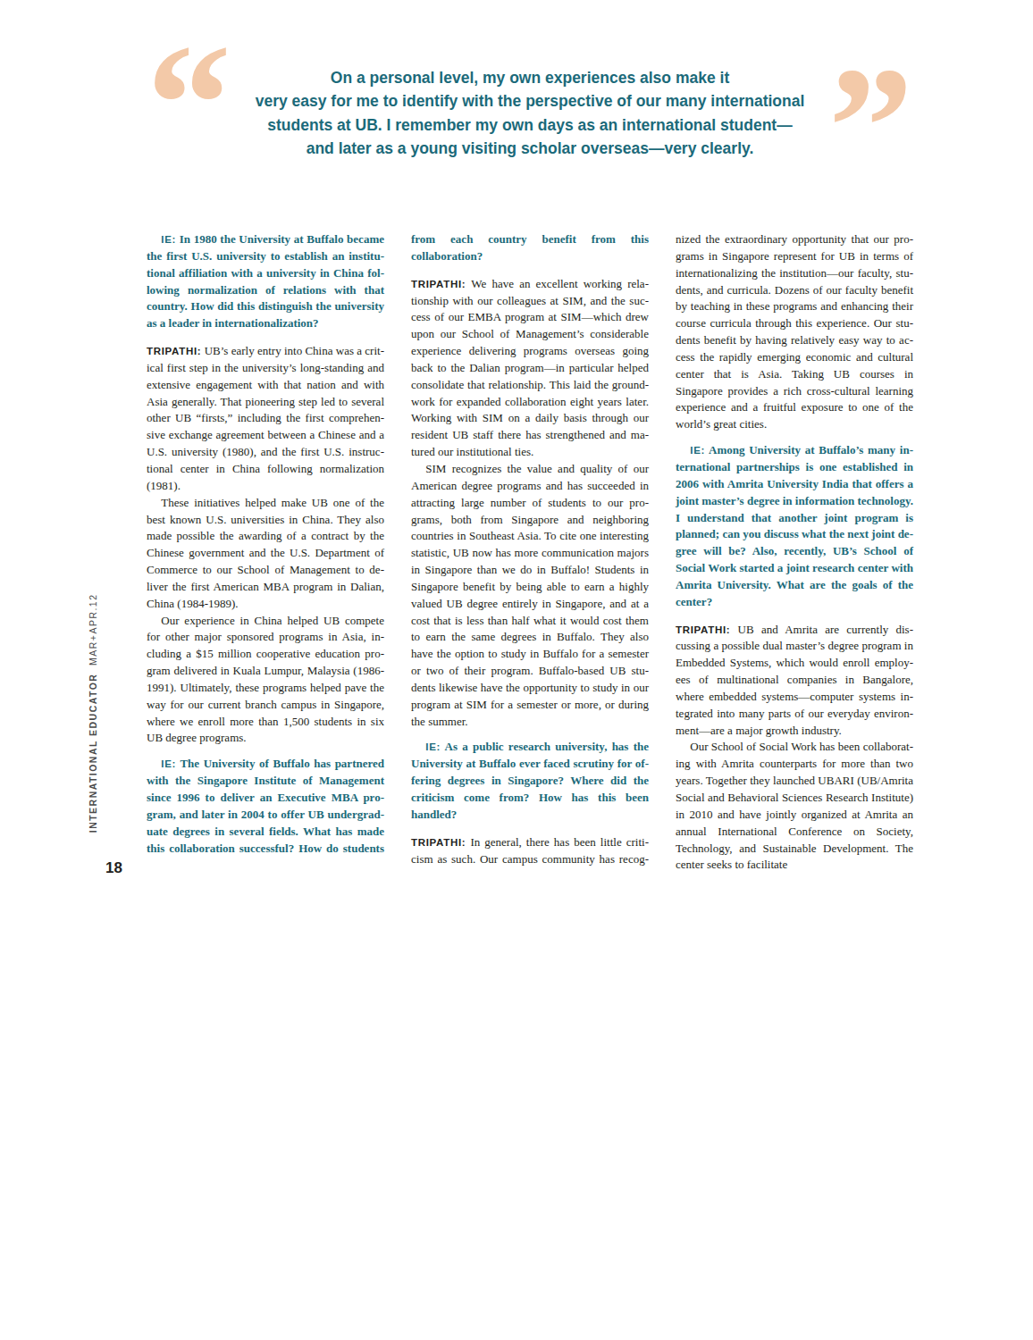“ ”
On a personal level, my own experiences also make it
very easy for me to identify with the perspective of our many international
students at UB. I remember my own days as an international student—
and later as a young visiting scholar overseas—very clearly.
IE: In 1980 the University at Buffalo became the first U.S. university to establish an institutional affiliation with a university in China following normalization of relations with that country. How did this distinguish the university as a leader in internationalization?
TRIPATHI: UB’s early entry into China was a critical first step in the university’s long-standing and extensive engagement with that nation and with Asia generally. That pioneering step led to several other UB “firsts,” including the first comprehensive exchange agreement between a Chinese and a U.S. university (1980), and the first U.S. instructional center in China following normalization (1981).
These initiatives helped make UB one of the best known U.S. universities in China. They also made possible the awarding of a contract by the Chinese government and the U.S. Department of Commerce to our School of Management to deliver the first American MBA program in Dalian, China (1984-1989).
Our experience in China helped UB compete for other major sponsored programs in Asia, including a $15 million cooperative education program delivered in Kuala Lumpur, Malaysia (1986-1991). Ultimately, these programs helped pave the way for our current branch campus in Singapore, where we enroll more than 1,500 students in six UB degree programs.
IE: The University of Buffalo has partnered with the Singapore Institute of Management since 1996 to deliver an Executive MBA program, and later in 2004 to offer UB undergraduate degrees in several fields. What has made this collaboration successful? How do students from each country benefit from this collaboration?
TRIPATHI: We have an excellent working relationship with our colleagues at SIM, and the success of our EMBA program at SIM—which drew upon our School of Management’s considerable experience delivering programs overseas going back to the Dalian program—in particular helped consolidate that relationship. This laid the groundwork for expanded collaboration eight years later. Working with SIM on a daily basis through our resident UB staff there has strengthened and matured our institutional ties.
SIM recognizes the value and quality of our American degree programs and has succeeded in attracting large number of students to our programs, both from Singapore and neighboring countries in Southeast Asia. To cite one interesting statistic, UB now has more communication majors in Singapore than we do in Buffalo! Students in Singapore benefit by being able to earn a highly valued UB degree entirely in Singapore, and at a cost that is less than half what it would cost them to earn the same degrees in Buffalo. They also have the option to study in Buffalo for a semester or two of their program. Buffalo-based UB students likewise have the opportunity to study in our program at SIM for a semester or more, or during the summer.
IE: As a public research university, has the University at Buffalo ever faced scrutiny for offering degrees in Singapore? Where did the criticism come from? How has this been handled?
TRIPATHI: In general, there has been little criticism as such. Our campus community has recognized the extraordinary opportunity that our programs in Singapore represent for UB in terms of internationalizing the institution—our faculty, students, and curricula. Dozens of our faculty benefit by teaching in these programs and enhancing their course curricula through this experience. Our students benefit by having relatively easy way to access the rapidly emerging economic and cultural center that is Asia. Taking UB courses in Singapore provides a rich cross-cultural learning experience and a fruitful exposure to one of the world’s great cities.
IE: Among University at Buffalo’s many international partnerships is one established in 2006 with Amrita University India that offers a joint master’s degree in information technology. I understand that another joint program is planned; can you discuss what the next joint degree will be? Also, recently, UB’s School of Social Work started a joint research center with Amrita University. What are the goals of the center?
TRIPATHI: UB and Amrita are currently discussing a possible dual master’s degree program in Embedded Systems, which would enroll employees of multinational companies in Bangalore, where embedded systems—computer systems integrated into many parts of our everyday environment—are a major growth industry.
Our School of Social Work has been collaborating with Amrita counterparts for more than two years. Together they launched UBARI (UB/Amrita Social and Behavioral Sciences Research Institute) in 2010 and have jointly organized at Amrita an annual International Conference on Society, Technology, and Sustainable Development. The center seeks to facilitate
INTERNATIONAL EDUCATOR MAR+APR.12
18